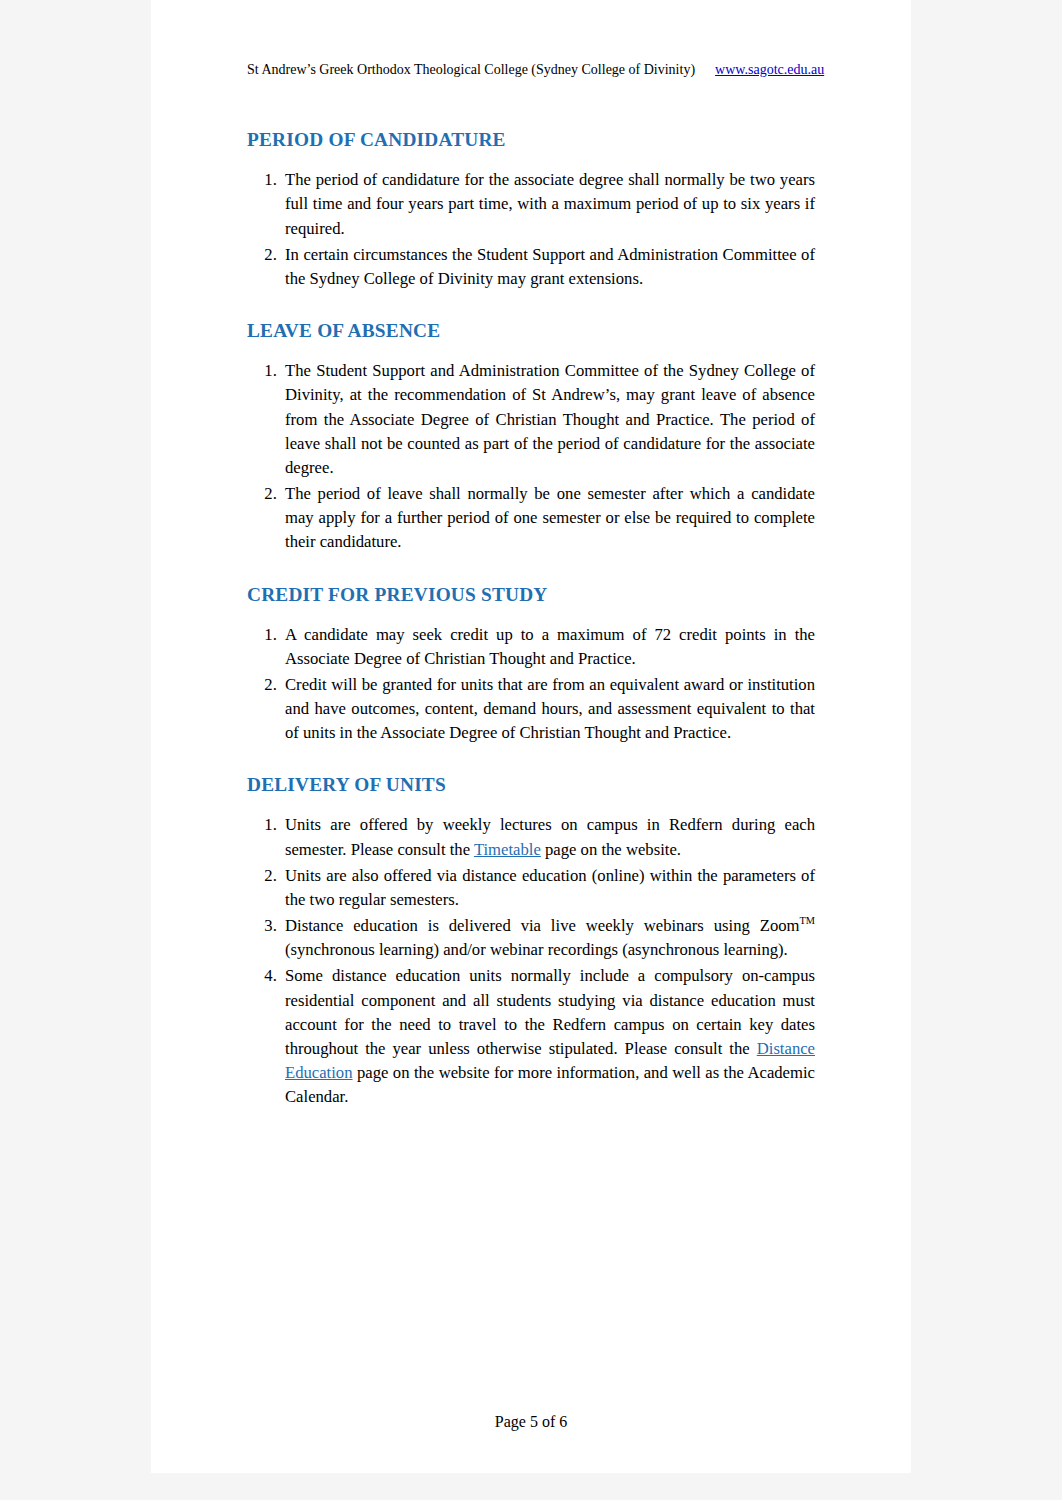St Andrew’s Greek Orthodox Theological College (Sydney College of Divinity) www.sagotc.edu.au
PERIOD OF CANDIDATURE
The period of candidature for the associate degree shall normally be two years full time and four years part time, with a maximum period of up to six years if required.
In certain circumstances the Student Support and Administration Committee of the Sydney College of Divinity may grant extensions.
LEAVE OF ABSENCE
The Student Support and Administration Committee of the Sydney College of Divinity, at the recommendation of St Andrew’s, may grant leave of absence from the Associate Degree of Christian Thought and Practice. The period of leave shall not be counted as part of the period of candidature for the associate degree.
The period of leave shall normally be one semester after which a candidate may apply for a further period of one semester or else be required to complete their candidature.
CREDIT FOR PREVIOUS STUDY
A candidate may seek credit up to a maximum of 72 credit points in the Associate Degree of Christian Thought and Practice.
Credit will be granted for units that are from an equivalent award or institution and have outcomes, content, demand hours, and assessment equivalent to that of units in the Associate Degree of Christian Thought and Practice.
DELIVERY OF UNITS
Units are offered by weekly lectures on campus in Redfern during each semester. Please consult the Timetable page on the website.
Units are also offered via distance education (online) within the parameters of the two regular semesters.
Distance education is delivered via live weekly webinars using ZoomTM (synchronous learning) and/or webinar recordings (asynchronous learning).
Some distance education units normally include a compulsory on-campus residential component and all students studying via distance education must account for the need to travel to the Redfern campus on certain key dates throughout the year unless otherwise stipulated. Please consult the Distance Education page on the website for more information, and well as the Academic Calendar.
Page 5 of 6